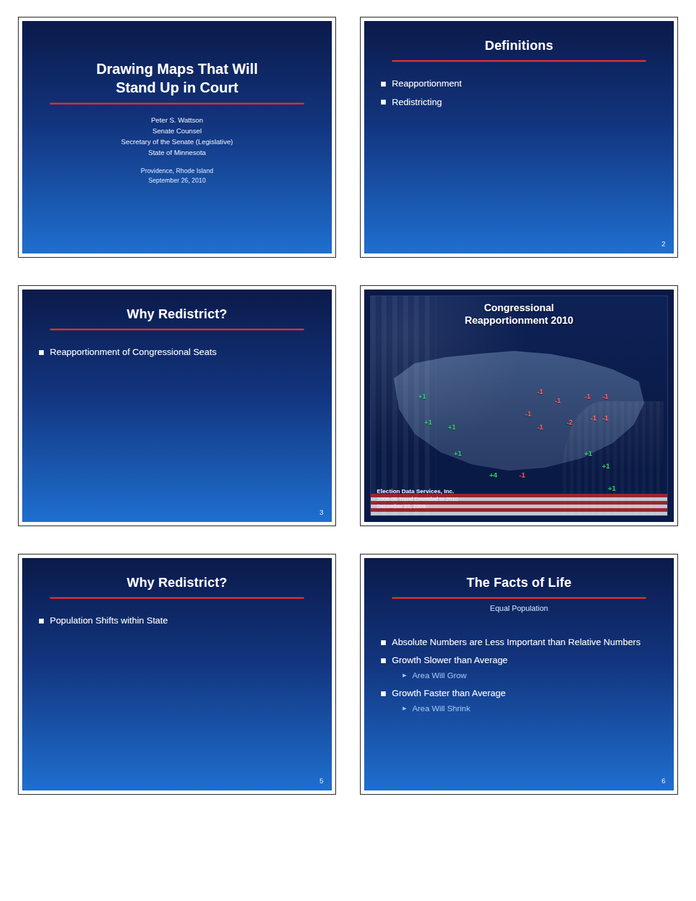Drawing Maps That Will
Stand Up in Court
Peter S. Wattson
Senate Counsel
Secretary of the Senate (Legislative)
State of Minnesota Providence, Rhode Island
September 26, 2010
Definitions
Reapportionment
Redistricting
2
Why Redistrict?
Reapportionment of Congressional Seats
3
Congressional
Reapportionment 2010
+1 +1 +1 +1 +4 +1 +1 +1 -1 -1 -1 -1 -2 -1 -1 -1 -1 -1
Election Data Services, Inc.
2008-09 Trend Extended to 2010
December 23, 2009
Why Redistrict?
Population Shifts within State
5
The Facts of Life
Equal Population
Absolute Numbers are Less Important than Relative Numbers
Growth Slower than Average
Area Will Grow
Growth Faster than Average
Area Will Shrink
6